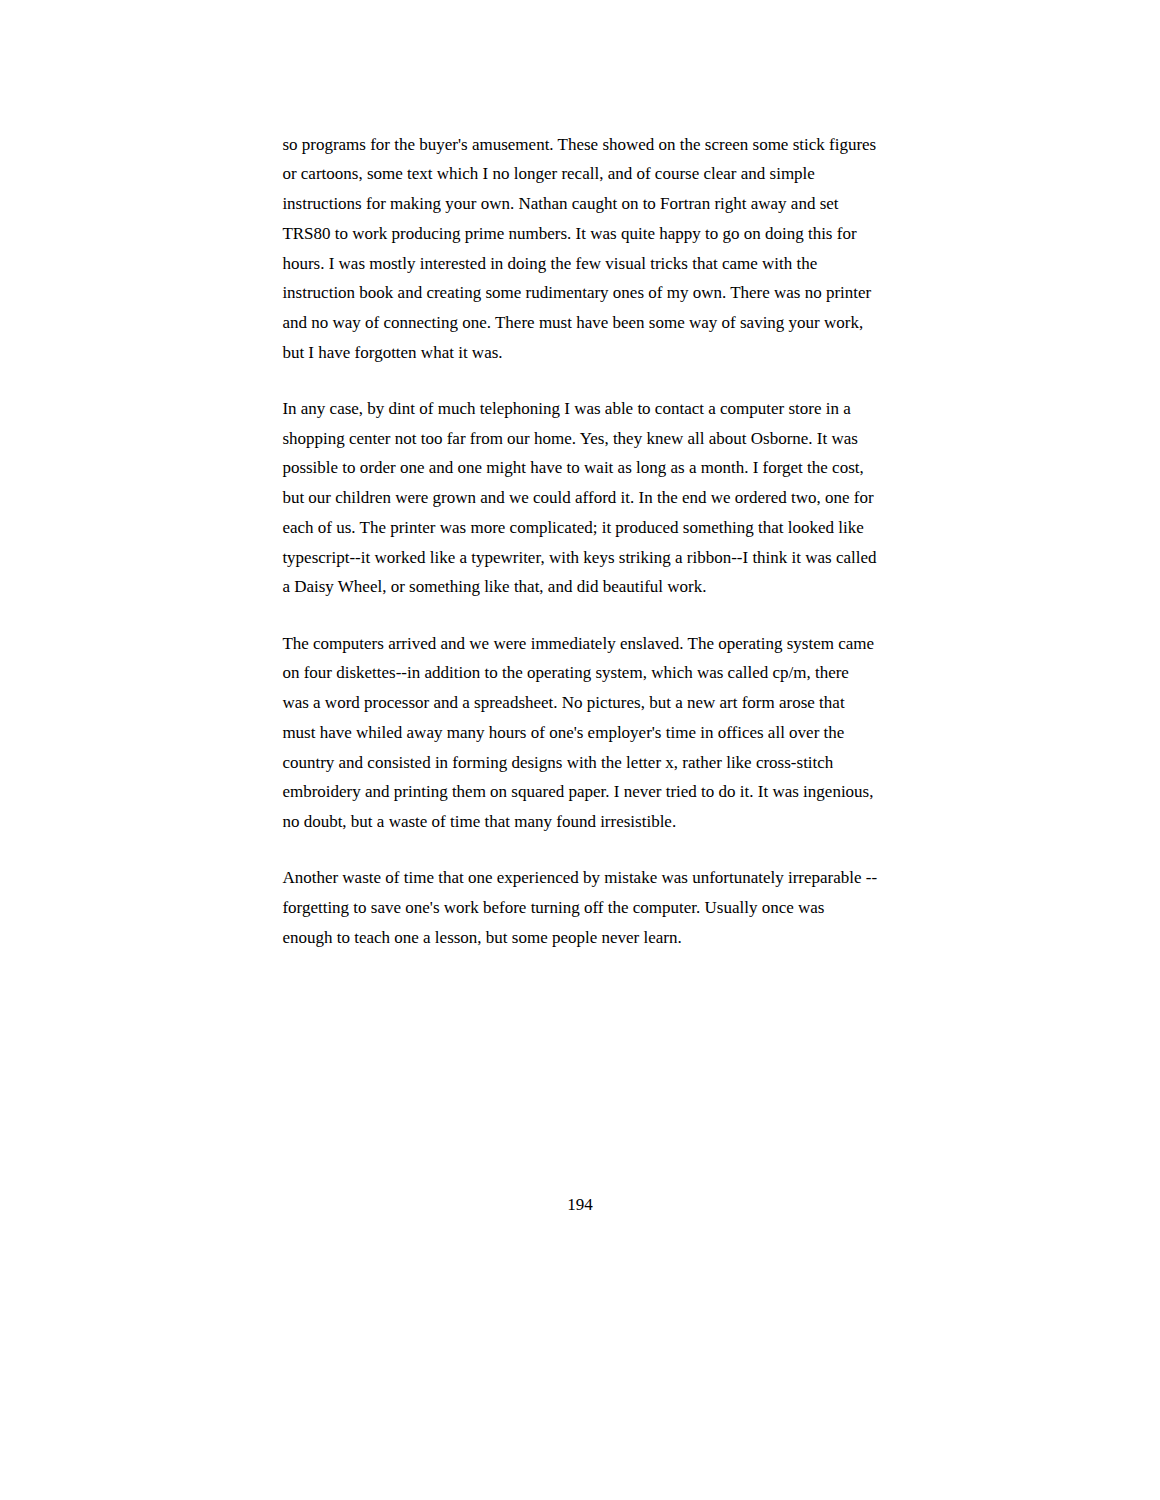so programs for the buyer's amusement. These showed on the screen some stick figures or cartoons, some text which I no longer recall, and of course clear and simple instructions for making your own. Nathan caught on to Fortran right away and set TRS80 to work producing prime numbers. It was quite happy to go on doing this for hours. I was mostly interested in doing the few visual tricks that came with the instruction book and creating some rudimentary ones of my own. There was no printer and no way of connecting one. There must have been some way of saving your work, but I have forgotten what it was.
In any case, by dint of much telephoning I was able to contact a computer store in a shopping center not too far from our home. Yes, they knew all about Osborne. It was possible to order one and one might have to wait as long as a month. I forget the cost, but our children were grown and we could afford it. In the end we ordered two, one for each of us. The printer was more complicated; it produced something that looked like typescript--it worked like a typewriter, with keys striking a ribbon--I think it was called a Daisy Wheel, or something like that, and did beautiful work.
The computers arrived and we were immediately enslaved. The operating system came on four diskettes--in addition to the operating system, which was called cp/m, there was a word processor and a spreadsheet. No pictures, but a new art form arose that must have whiled away many hours of one's employer's time in offices all over the country and consisted in forming designs with the letter x, rather like cross-stitch embroidery and printing them on squared paper. I never tried to do it. It was ingenious, no doubt, but a waste of time that many found irresistible.
Another waste of time that one experienced by mistake was unfortunately irreparable -- forgetting to save one's work before turning off the computer. Usually once was enough to teach one a lesson, but some people never learn.
194